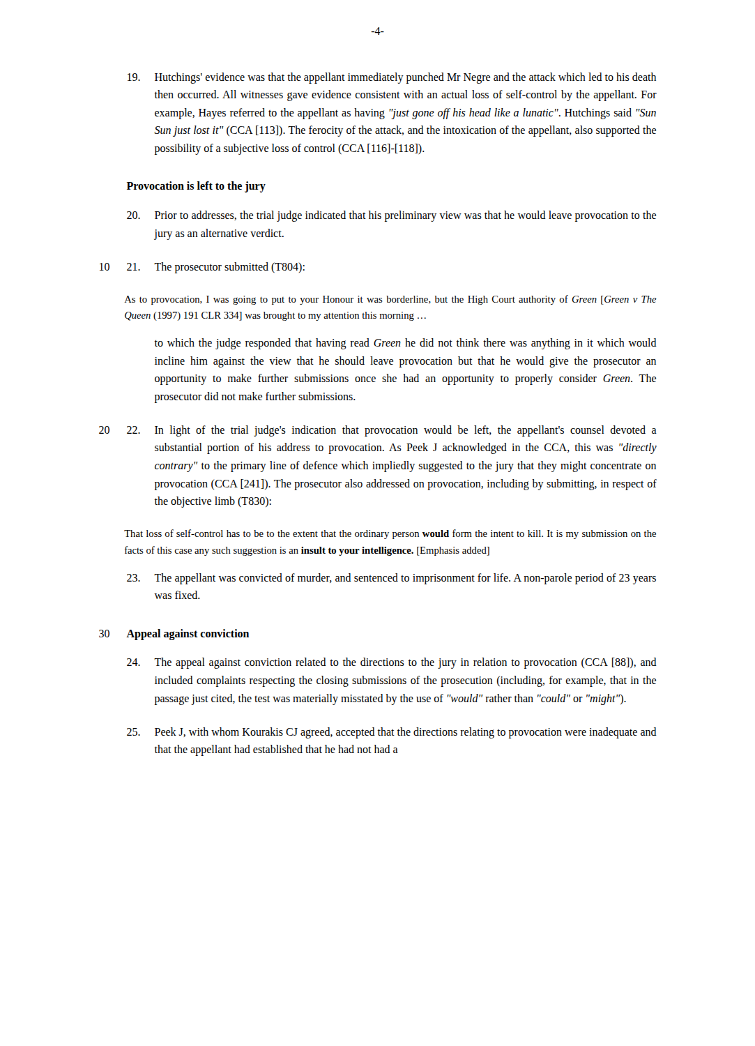-4-
19. Hutchings' evidence was that the appellant immediately punched Mr Negre and the attack which led to his death then occurred. All witnesses gave evidence consistent with an actual loss of self-control by the appellant. For example, Hayes referred to the appellant as having "just gone off his head like a lunatic". Hutchings said "Sun Sun just lost it" (CCA [113]). The ferocity of the attack, and the intoxication of the appellant, also supported the possibility of a subjective loss of control (CCA [116]-[118]).
Provocation is left to the jury
20. Prior to addresses, the trial judge indicated that his preliminary view was that he would leave provocation to the jury as an alternative verdict.
10 21. The prosecutor submitted (T804):
As to provocation, I was going to put to your Honour it was borderline, but the High Court authority of Green [Green v The Queen (1997) 191 CLR 334] was brought to my attention this morning …
to which the judge responded that having read Green he did not think there was anything in it which would incline him against the view that he should leave provocation but that he would give the prosecutor an opportunity to make further submissions once she had an opportunity to properly consider Green. The prosecutor did not make further submissions.
20 22. In light of the trial judge's indication that provocation would be left, the appellant's counsel devoted a substantial portion of his address to provocation. As Peek J acknowledged in the CCA, this was "directly contrary" to the primary line of defence which impliedly suggested to the jury that they might concentrate on provocation (CCA [241]). The prosecutor also addressed on provocation, including by submitting, in respect of the objective limb (T830):
That loss of self-control has to be to the extent that the ordinary person would form the intent to kill. It is my submission on the facts of this case any such suggestion is an insult to your intelligence. [Emphasis added]
23. The appellant was convicted of murder, and sentenced to imprisonment for life. A non-parole period of 23 years was fixed.
30
Appeal against conviction
24. The appeal against conviction related to the directions to the jury in relation to provocation (CCA [88]), and included complaints respecting the closing submissions of the prosecution (including, for example, that in the passage just cited, the test was materially misstated by the use of "would" rather than "could" or "might").
25. Peek J, with whom Kourakis CJ agreed, accepted that the directions relating to provocation were inadequate and that the appellant had established that he had not had a